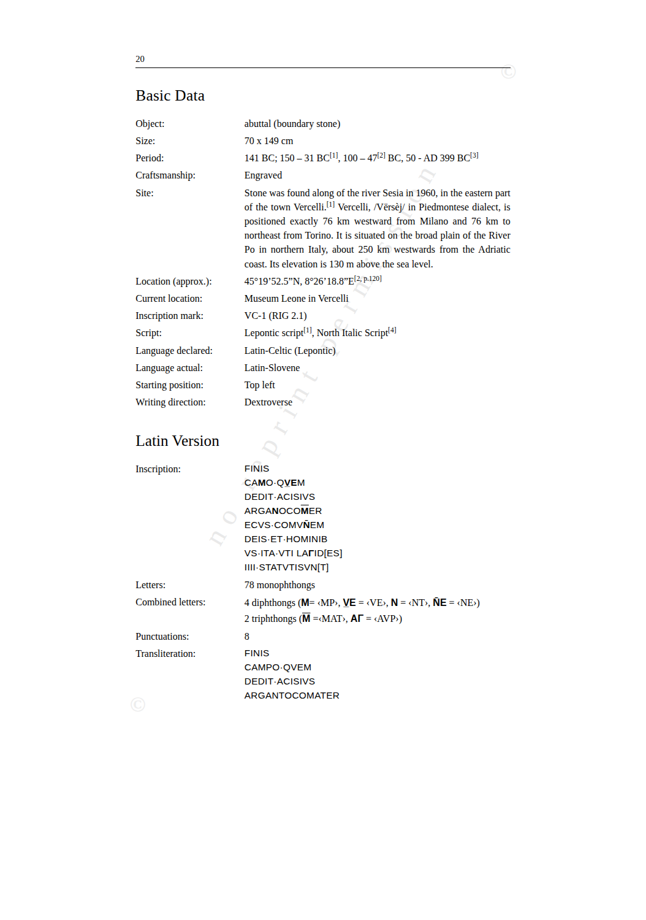no reprint permission
©
©
20
Basic Data
| Object: | abuttal (boundary stone) |
| Size: | 70 x 149 cm |
| Period: | 141 BC; 150 – 31 BC [1] , 100 – 47 [2] BC, 50 - AD 399 BC [3] |
| Craftsmanship: | Engraved |
| Site: | Stone was found along of the river Sesia in 1960, in the eastern part of the town Vercelli. [1] Vercelli, /Vërsèj/ in Piedmontese dialect, is positioned exactly 76 km westward from Milano and 76 km to northeast from Torino. It is situated on the broad plain of the River Po in northern Italy, about 250 km westwards from the Adriatic coast. Its elevation is 130 m above the sea level. |
| Location (approx.): | 45°19’52.5”N, 8°26’18.8”E [2, p.120] |
| Current location: | Museum Leone in Vercelli |
| Inscription mark: | VC-1 (RIG 2.1) |
| Script: | Lepontic script [1] , North Italic Script [4] |
| Language declared: | Latin-Celtic (Lepontic) |
| Language actual: | Latin-Slovene |
| Starting position: | Top left |
| Writing direction: | Dextroverse |
Latin Version
| Inscription: | FINIS CA M O·Q V̲E M DEDIT·ACISIVS ARGA N OCO M ER ECVS·COMV N̄ EM DEIS·ET·HOMINIB VS·ITA·VTI LA Γ ID[ES] IIII·STATVTISVN[T] |
| Letters: | 78 monophthongs |
| Combined letters: | 4 diphthongs ( M = ‹MP›, V̲E = ‹VE›, N = ‹NT›, N̄E = ‹NE›) 2 triphthongs ( M =‹MAT›, AΓ = ‹AVP›) |
| Punctuations: | 8 |
| Transliteration: | FINIS CAMPO·QVEM DEDIT·ACISIVS ARGANTOCOMATER |